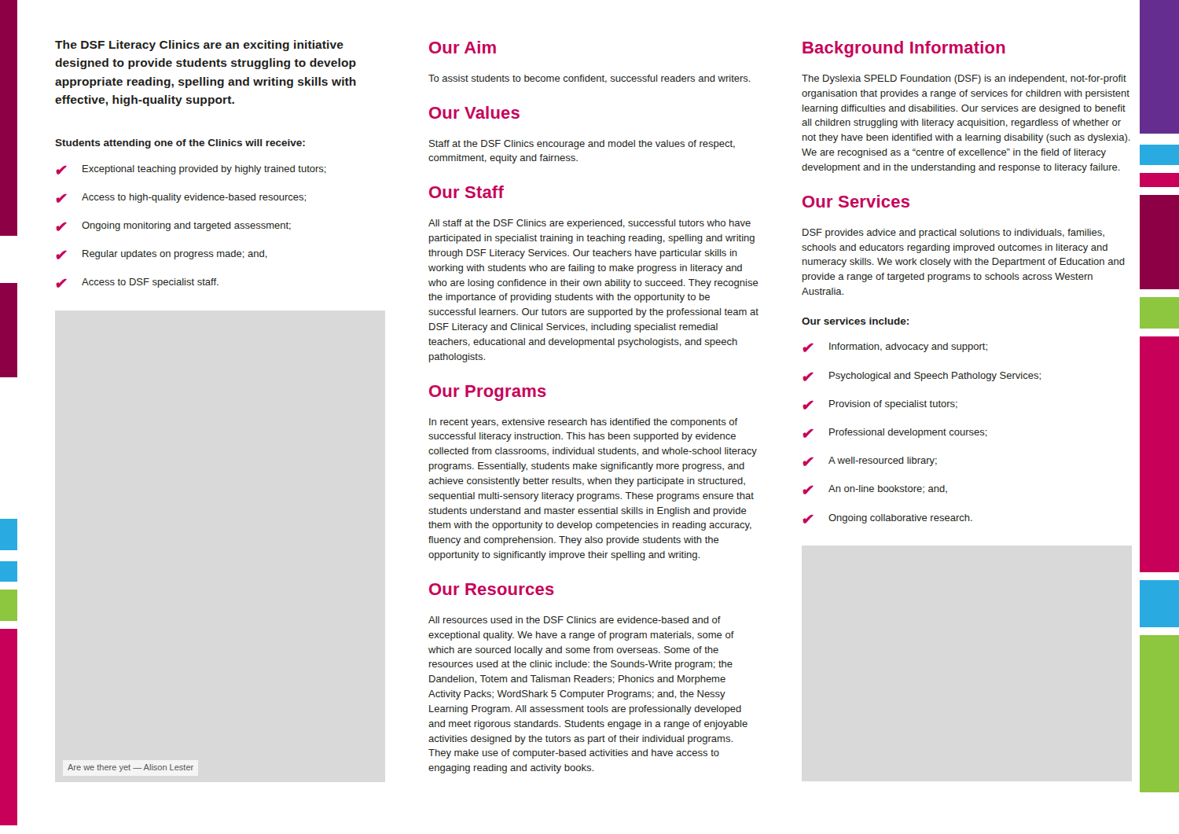The DSF Literacy Clinics are an exciting initiative designed to provide students struggling to develop appropriate reading, spelling and writing skills with effective, high-quality support.
Students attending one of the Clinics will receive:
Exceptional teaching provided by highly trained tutors;
Access to high-quality evidence-based resources;
Ongoing monitoring and targeted assessment;
Regular updates on progress made; and,
Access to DSF specialist staff.
Are we there yet — Alison Lester
Our Aim
To assist students to become confident, successful readers and writers.
Our Values
Staff at the DSF Clinics encourage and model the values of respect, commitment, equity and fairness.
Our Staff
All staff at the DSF Clinics are experienced, successful tutors who have participated in specialist training in teaching reading, spelling and writing through DSF Literacy Services. Our teachers have particular skills in working with students who are failing to make progress in literacy and who are losing confidence in their own ability to succeed. They recognise the importance of providing students with the opportunity to be successful learners. Our tutors are supported by the professional team at DSF Literacy and Clinical Services, including specialist remedial teachers, educational and developmental psychologists, and speech pathologists.
Our Programs
In recent years, extensive research has identified the components of successful literacy instruction. This has been supported by evidence collected from classrooms, individual students, and whole-school literacy programs. Essentially, students make significantly more progress, and achieve consistently better results, when they participate in structured, sequential multi-sensory literacy programs. These programs ensure that students understand and master essential skills in English and provide them with the opportunity to develop competencies in reading accuracy, fluency and comprehension. They also provide students with the opportunity to significantly improve their spelling and writing.
Our Resources
All resources used in the DSF Clinics are evidence-based and of exceptional quality. We have a range of program materials, some of which are sourced locally and some from overseas. Some of the resources used at the clinic include: the Sounds-Write program; the Dandelion, Totem and Talisman Readers; Phonics and Morpheme Activity Packs; WordShark 5 Computer Programs; and, the Nessy Learning Program. All assessment tools are professionally developed and meet rigorous standards. Students engage in a range of enjoyable activities designed by the tutors as part of their individual programs. They make use of computer-based activities and have access to engaging reading and activity books.
Background Information
The Dyslexia SPELD Foundation (DSF) is an independent, not-for-profit organisation that provides a range of services for children with persistent learning difficulties and disabilities. Our services are designed to benefit all children struggling with literacy acquisition, regardless of whether or not they have been identified with a learning disability (such as dyslexia). We are recognised as a “centre of excellence” in the field of literacy development and in the understanding and response to literacy failure.
Our Services
DSF provides advice and practical solutions to individuals, families, schools and educators regarding improved outcomes in literacy and numeracy skills. We work closely with the Department of Education and provide a range of targeted programs to schools across Western Australia.
Our services include:
Information, advocacy and support;
Psychological and Speech Pathology Services;
Provision of specialist tutors;
Professional development courses;
A well-resourced library;
An on-line bookstore; and,
Ongoing collaborative research.